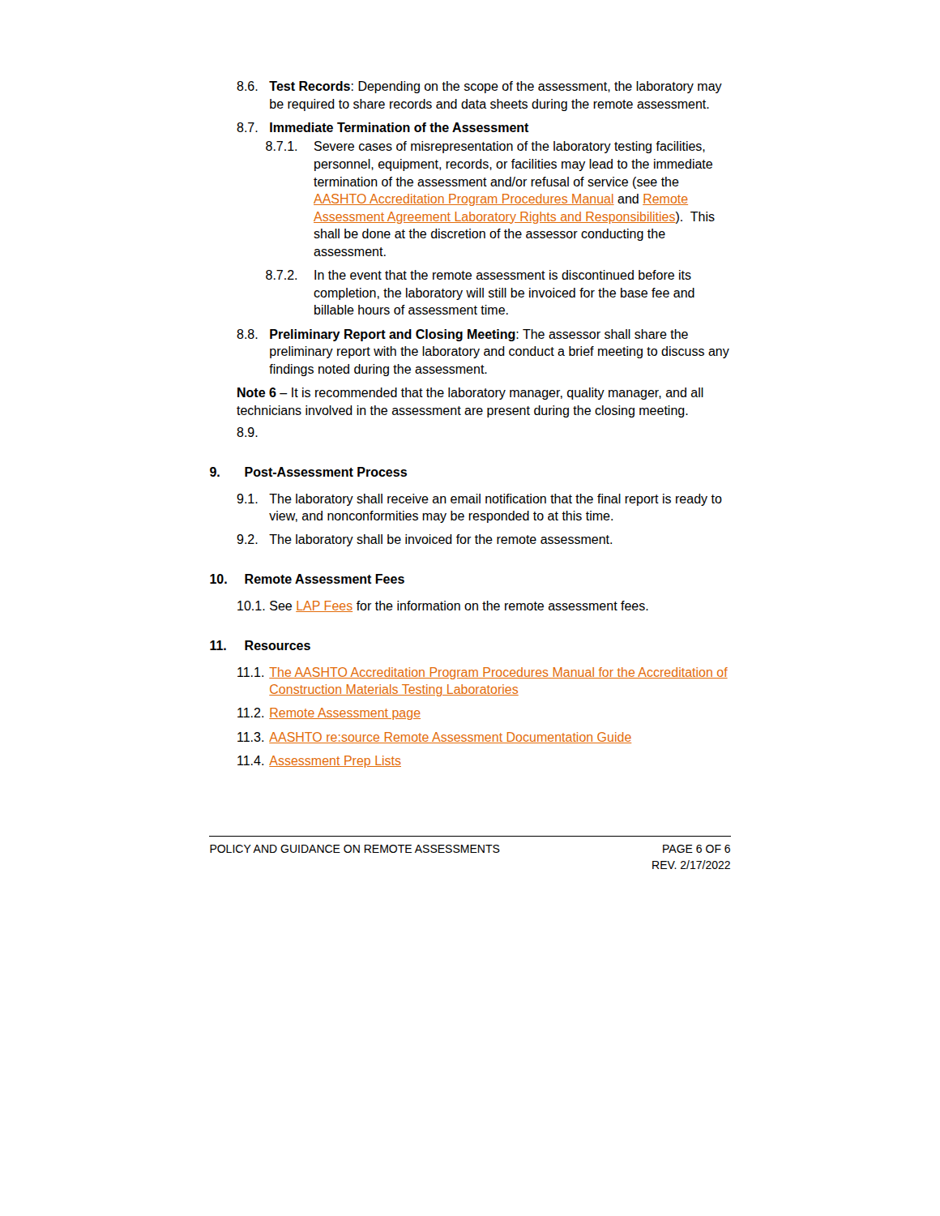8.6.
Test Records: Depending on the scope of the assessment, the laboratory may be required to share records and data sheets during the remote assessment.
8.7.
Immediate Termination of the Assessment
8.7.1.
Severe cases of misrepresentation of the laboratory testing facilities, personnel, equipment, records, or facilities may lead to the immediate termination of the assessment and/or refusal of service (see the AASHTO Accreditation Program Procedures Manual and Remote Assessment Agreement Laboratory Rights and Responsibilities). This shall be done at the discretion of the assessor conducting the assessment.
8.7.2.
In the event that the remote assessment is discontinued before its completion, the laboratory will still be invoiced for the base fee and billable hours of assessment time.
8.8.
Preliminary Report and Closing Meeting: The assessor shall share the preliminary report with the laboratory and conduct a brief meeting to discuss any findings noted during the assessment.
Note 6 – It is recommended that the laboratory manager, quality manager, and all technicians involved in the assessment are present during the closing meeting.
8.9.
9.
Post-Assessment Process
9.1.
The laboratory shall receive an email notification that the final report is ready to view, and nonconformities may be responded to at this time.
9.2.
The laboratory shall be invoiced for the remote assessment.
10.
Remote Assessment Fees
10.1.
See LAP Fees for the information on the remote assessment fees.
11.
Resources
11.1.
The AASHTO Accreditation Program Procedures Manual for the Accreditation of Construction Materials Testing Laboratories
11.2.
Remote Assessment page
11.3.
AASHTO re:source Remote Assessment Documentation Guide
11.4.
Assessment Prep Lists
POLICY AND GUIDANCE ON REMOTE ASSESSMENTS
PAGE 6 OF 6
REV. 2/17/2022